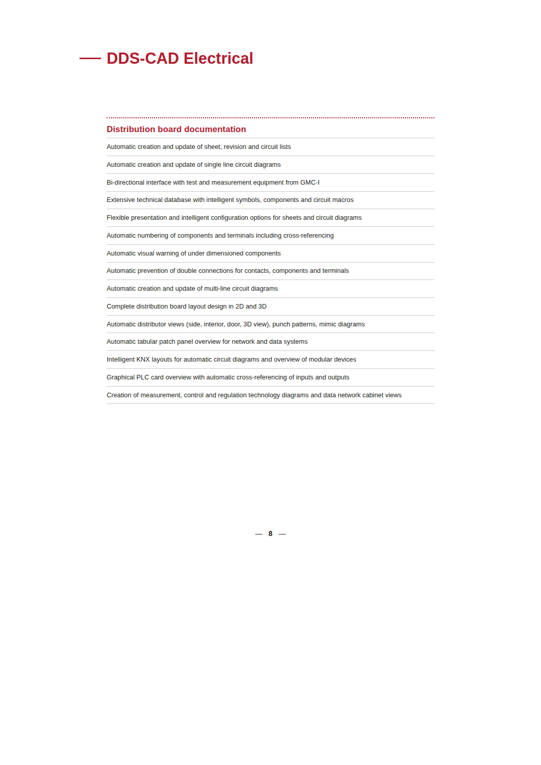DDS-CAD Electrical
Distribution board documentation
Automatic creation and update of sheet, revision and circuit lists
Automatic creation and update of single line circuit diagrams
Bi-directional interface with test and measurement equipment from GMC-I
Extensive technical database with intelligent symbols, components and circuit macros
Flexible presentation and intelligent configuration options for sheets and circuit diagrams
Automatic numbering of components and terminals including cross-referencing
Automatic visual warning of under dimensioned components
Automatic prevention of double connections for contacts, components and terminals
Automatic creation and update of multi-line circuit diagrams
Complete distribution board layout design in 2D and 3D
Automatic distributor views (side, interior, door, 3D view), punch patterns, mimic diagrams
Automatic tabular patch panel overview for network and data systems
Intelligent KNX layouts for automatic circuit diagrams and overview of modular devices
Graphical PLC card overview with automatic cross-referencing of inputs and outputs
Creation of measurement, control and regulation technology diagrams and data network cabinet views
—8—